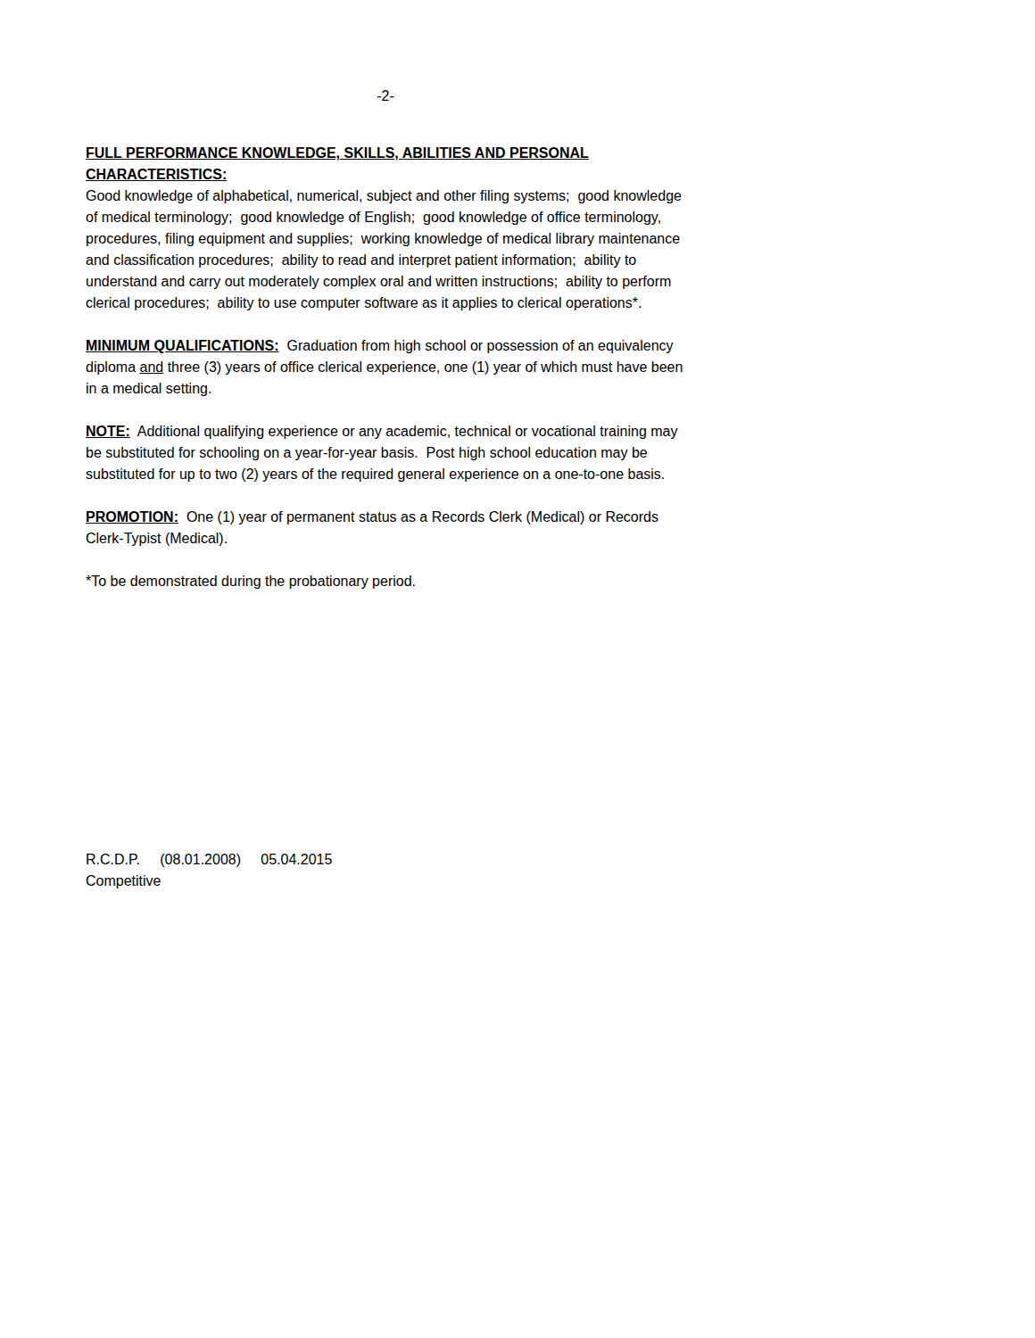-2-
FULL PERFORMANCE KNOWLEDGE, SKILLS, ABILITIES AND PERSONAL CHARACTERISTICS:
Good knowledge of alphabetical, numerical, subject and other filing systems; good knowledge of medical terminology; good knowledge of English; good knowledge of office terminology, procedures, filing equipment and supplies; working knowledge of medical library maintenance and classification procedures; ability to read and interpret patient information; ability to understand and carry out moderately complex oral and written instructions; ability to perform clerical procedures; ability to use computer software as it applies to clerical operations*.
MINIMUM QUALIFICATIONS: Graduation from high school or possession of an equivalency diploma and three (3) years of office clerical experience, one (1) year of which must have been in a medical setting.
NOTE: Additional qualifying experience or any academic, technical or vocational training may be substituted for schooling on a year-for-year basis. Post high school education may be substituted for up to two (2) years of the required general experience on a one-to-one basis.
PROMOTION: One (1) year of permanent status as a Records Clerk (Medical) or Records Clerk-Typist (Medical).
*To be demonstrated during the probationary period.
R.C.D.P. (08.01.2008) 05.04.2015
Competitive